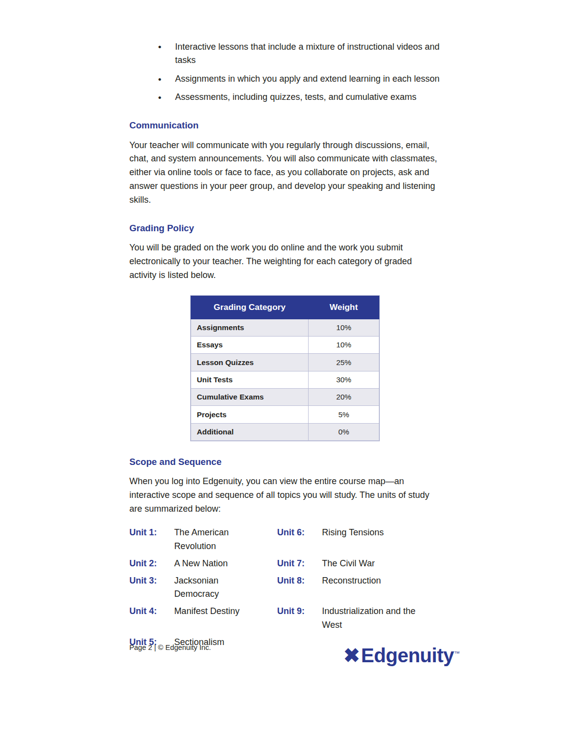Interactive lessons that include a mixture of instructional videos and tasks
Assignments in which you apply and extend learning in each lesson
Assessments, including quizzes, tests, and cumulative exams
Communication
Your teacher will communicate with you regularly through discussions, email, chat, and system announcements. You will also communicate with classmates, either via online tools or face to face, as you collaborate on projects, ask and answer questions in your peer group, and develop your speaking and listening skills.
Grading Policy
You will be graded on the work you do online and the work you submit electronically to your teacher. The weighting for each category of graded activity is listed below.
| Grading Category | Weight |
| --- | --- |
| Assignments | 10% |
| Essays | 10% |
| Lesson Quizzes | 25% |
| Unit Tests | 30% |
| Cumulative Exams | 20% |
| Projects | 5% |
| Additional | 0% |
Scope and Sequence
When you log into Edgenuity, you can view the entire course map—an interactive scope and sequence of all topics you will study. The units of study are summarized below:
| Unit 1: | The American Revolution | Unit 6: | Rising Tensions |
| Unit 2: | A New Nation | Unit 7: | The Civil War |
| Unit 3: | Jacksonian Democracy | Unit 8: | Reconstruction |
| Unit 4: | Manifest Destiny | Unit 9: | Industrialization and the West |
| Unit 5: | Sectionalism | | |
Page 2 | © Edgenuity Inc.
✖Edgenuity™